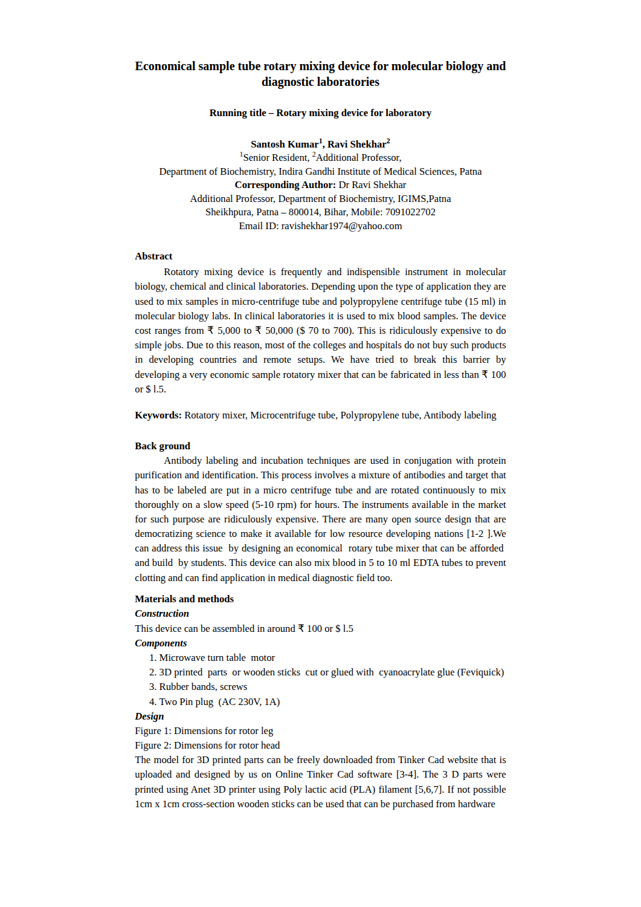Economical sample tube rotary mixing device for molecular biology and diagnostic laboratories
Running title – Rotary mixing device for laboratory
Santosh Kumar1, Ravi Shekhar2
1Senior Resident, 2Additional Professor,
Department of Biochemistry, Indira Gandhi Institute of Medical Sciences, Patna
Corresponding Author: Dr Ravi Shekhar
Additional Professor, Department of Biochemistry, IGIMS,Patna
Sheikhpura, Patna – 800014, Bihar, Mobile: 7091022702
Email ID: ravishekhar1974@yahoo.com
Abstract
Rotatory mixing device is frequently and indispensible instrument in molecular biology, chemical and clinical laboratories. Depending upon the type of application they are used to mix samples in micro-centrifuge tube and polypropylene centrifuge tube (15 ml) in molecular biology labs. In clinical laboratories it is used to mix blood samples. The device cost ranges from ₹ 5,000 to ₹ 50,000 ($ 70 to 700). This is ridiculously expensive to do simple jobs. Due to this reason, most of the colleges and hospitals do not buy such products in developing countries and remote setups. We have tried to break this barrier by developing a very economic sample rotatory mixer that can be fabricated in less than ₹ 100 or $ l.5.
Keywords: Rotatory mixer, Microcentrifuge tube, Polypropylene tube, Antibody labeling
Back ground
Antibody labeling and incubation techniques are used in conjugation with protein purification and identification. This process involves a mixture of antibodies and target that has to be labeled are put in a micro centrifuge tube and are rotated continuously to mix thoroughly on a slow speed (5-10 rpm) for hours. The instruments available in the market for such purpose are ridiculously expensive. There are many open source design that are democratizing science to make it available for low resource developing nations [1-2 ].We can address this issue by designing an economical rotary tube mixer that can be afforded and build by students. This device can also mix blood in 5 to 10 ml EDTA tubes to prevent clotting and can find application in medical diagnostic field too.
Materials and methods
Construction
This device can be assembled in around ₹ 100 or $ l.5
Components
Microwave turn table motor
3D printed parts or wooden sticks cut or glued with cyanoacrylate glue (Feviquick)
Rubber bands, screws
Two Pin plug (AC 230V, 1A)
Design
Figure 1: Dimensions for rotor leg
Figure 2: Dimensions for rotor head
The model for 3D printed parts can be freely downloaded from Tinker Cad website that is uploaded and designed by us on Online Tinker Cad software [3-4]. The 3 D parts were printed using Anet 3D printer using Poly lactic acid (PLA) filament [5,6,7]. If not possible 1cm x 1cm cross-section wooden sticks can be used that can be purchased from hardware